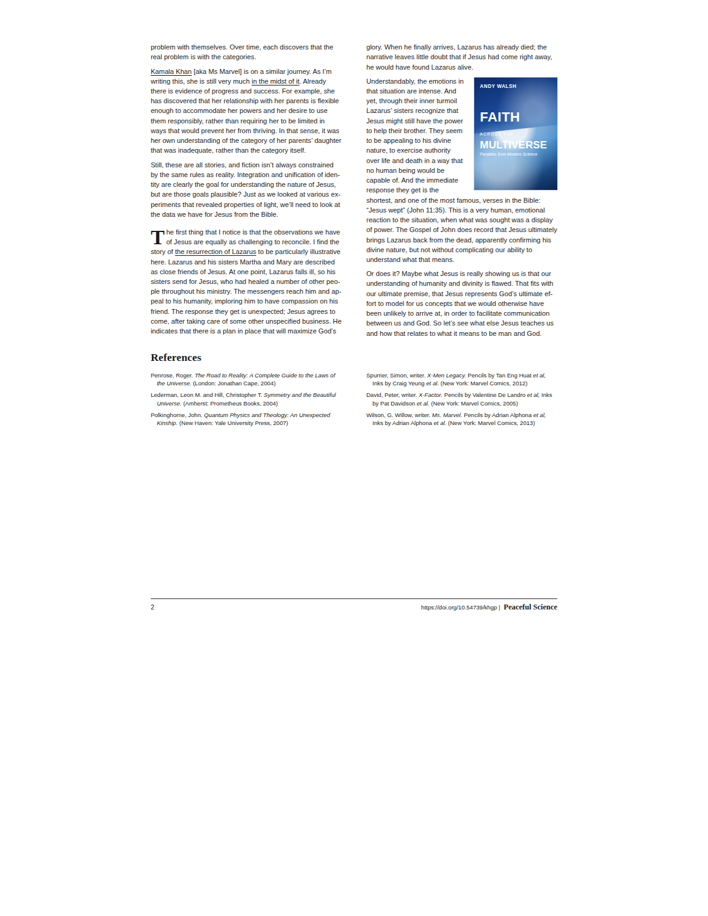problem with themselves. Over time, each discovers that the real problem is with the categories.
Kamala Khan [aka Ms Marvel] is on a similar journey. As I’m writing this, she is still very much in the midst of it. Already there is evidence of progress and success. For example, she has discovered that her relationship with her parents is flexible enough to accommodate her powers and her desire to use them responsibly, rather than requiring her to be limited in ways that would prevent her from thriving. In that sense, it was her own understanding of the category of her parents’ daughter that was inadequate, rather than the category itself.
Still, these are all stories, and fiction isn’t always constrained by the same rules as reality. Integration and unification of identity are clearly the goal for understanding the nature of Jesus, but are those goals plausible? Just as we looked at various experiments that revealed properties of light, we’ll need to look at the data we have for Jesus from the Bible.
The first thing that I notice is that the observations we have of Jesus are equally as challenging to reconcile. I find the story of the resurrection of Lazarus to be particularly illustrative here. Lazarus and his sisters Martha and Mary are described as close friends of Jesus. At one point, Lazarus falls ill, so his sisters send for Jesus, who had healed a number of other people throughout his ministry. The messengers reach him and appeal to his humanity, imploring him to have compassion on his friend. The response they get is unexpected; Jesus agrees to come, after taking care of some other unspecified business. He indicates that there is a plan in place that will maximize God’s glory. When he finally arrives, Lazarus has already died; the narrative leaves little doubt that if Jesus had come right away, he would have found Lazarus alive.
Andy Walsh
Faith
across the
Multiverse
Parables from Modern Science
Understandably, the emotions in that situation are intense. And yet, through their inner turmoil Lazarus’ sisters recognize that Jesus might still have the power to help their brother. They seem to be appealing to his divine nature, to exercise authority over life and death in a way that no human being would be capable of. And the immediate response they get is the shortest, and one of the most famous, verses in the Bible: “Jesus wept” (John 11:35). This is a very human, emotional reaction to the situation, when what was sought was a display of power. The Gospel of John does record that Jesus ultimately brings Lazarus back from the dead, apparently confirming his divine nature, but not without complicating our ability to understand what that means.
Or does it? Maybe what Jesus is really showing us is that our understanding of humanity and divinity is flawed. That fits with our ultimate premise, that Jesus represents God’s ultimate effort to model for us concepts that we would otherwise have been unlikely to arrive at, in order to facilitate communication between us and God. So let’s see what else Jesus teaches us and how that relates to what it means to be man and God.
References
Penrose, Roger. The Road to Reality: A Complete Guide to the Laws of the Universe. (London: Jonathan Cape, 2004)
Lederman, Leon M. and Hill, Christopher T. Symmetry and the Beautiful Universe. (Amherst: Prometheus Books, 2004)
Polkinghorne, John. Quantum Physics and Theology: An Unexpected Kinship. (New Haven: Yale University Press, 2007)
Spurrier, Simon, writer. X-Men Legacy. Pencils by Tan Eng Huat et al, Inks by Craig Yeung et al. (New York: Marvel Comics, 2012)
David, Peter, writer. X-Factor. Pencils by Valentine De Landro et al, Inks by Pat Davidson et al. (New York: Marvel Comics, 2005)
Wilson, G. Willow, writer. Ms. Marvel. Pencils by Adrian Alphona et al, Inks by Adrian Alphona et al. (New York: Marvel Comics, 2013)
2
https://doi.org/10.54739/khgp | Peaceful Science